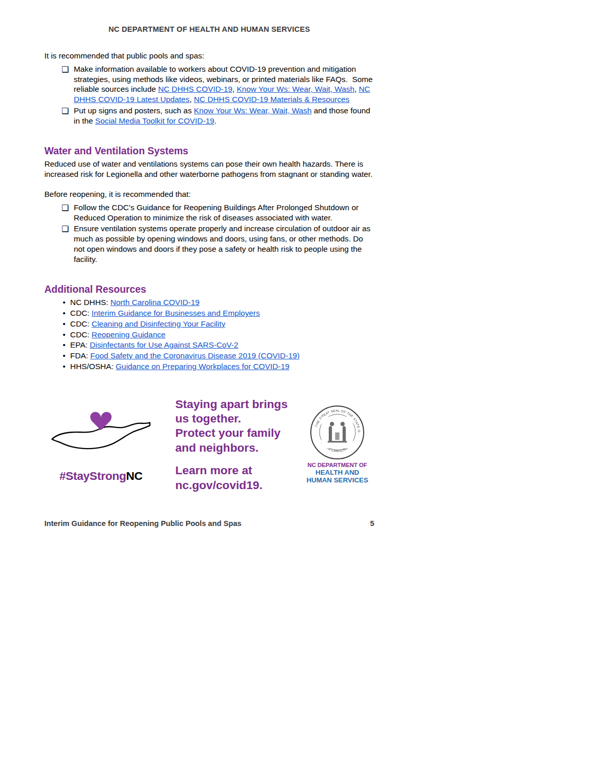NC DEPARTMENT OF HEALTH AND HUMAN SERVICES
It is recommended that public pools and spas:
Make information available to workers about COVID-19 prevention and mitigation strategies, using methods like videos, webinars, or printed materials like FAQs. Some reliable sources include NC DHHS COVID-19, Know Your Ws: Wear, Wait, Wash, NC DHHS COVID-19 Latest Updates, NC DHHS COVID-19 Materials & Resources
Put up signs and posters, such as Know Your Ws: Wear, Wait, Wash and those found in the Social Media Toolkit for COVID-19.
Water and Ventilation Systems
Reduced use of water and ventilations systems can pose their own health hazards. There is increased risk for Legionella and other waterborne pathogens from stagnant or standing water.
Before reopening, it is recommended that:
Follow the CDC’s Guidance for Reopening Buildings After Prolonged Shutdown or Reduced Operation to minimize the risk of diseases associated with water.
Ensure ventilation systems operate properly and increase circulation of outdoor air as much as possible by opening windows and doors, using fans, or other methods. Do not open windows and doors if they pose a safety or health risk to people using the facility.
Additional Resources
NC DHHS: North Carolina COVID-19
CDC: Interim Guidance for Businesses and Employers
CDC: Cleaning and Disinfecting Your Facility
CDC: Reopening Guidance
EPA: Disinfectants for Use Against SARS-CoV-2
FDA: Food Safety and the Coronavirus Disease 2019 (COVID-19)
HHS/OSHA: Guidance on Preparing Workplaces for COVID-19
#StayStrong NC
Staying apart brings us together.
Protect your family and neighbors.
Learn more at nc.gov/covid19.
THE GREAT SEAL OF THE STATE OF NORTH CAROLINA
NC DEPARTMENT OF
HEALTH AND
HUMAN SERVICES
Interim Guidance for Reopening Public Pools and Spas 5